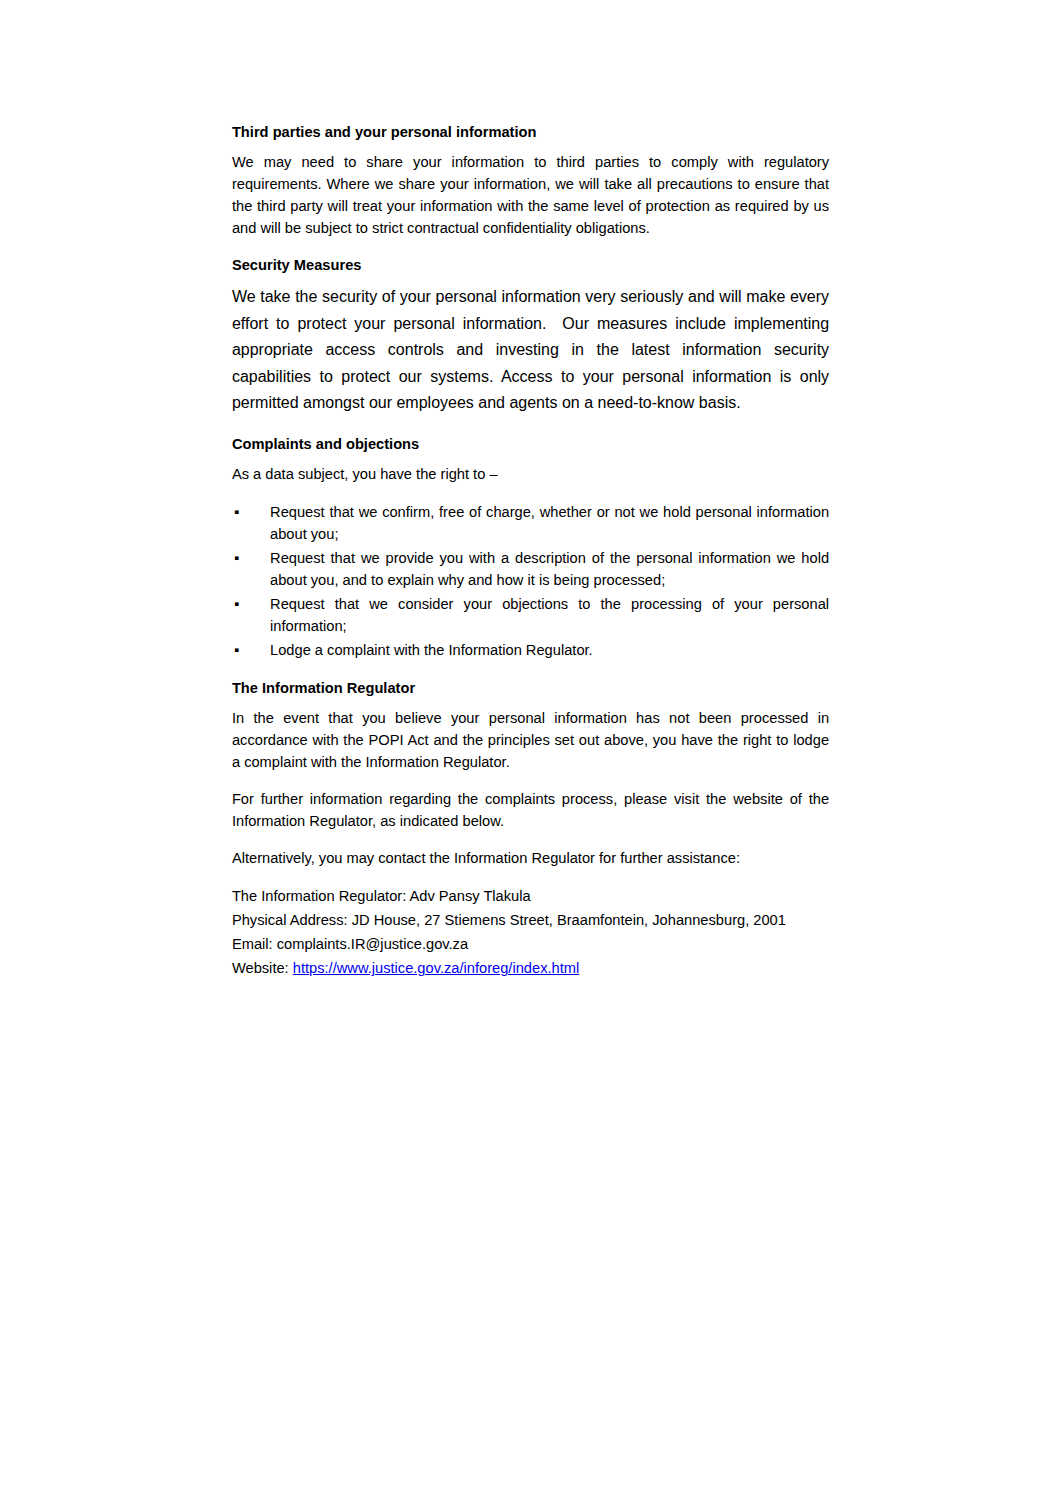Third parties and your personal information
We may need to share your information to third parties to comply with regulatory requirements. Where we share your information, we will take all precautions to ensure that the third party will treat your information with the same level of protection as required by us and will be subject to strict contractual confidentiality obligations.
Security Measures
We take the security of your personal information very seriously and will make every effort to protect your personal information. Our measures include implementing appropriate access controls and investing in the latest information security capabilities to protect our systems. Access to your personal information is only permitted amongst our employees and agents on a need-to-know basis.
Complaints and objections
As a data subject, you have the right to –
Request that we confirm, free of charge, whether or not we hold personal information about you;
Request that we provide you with a description of the personal information we hold about you, and to explain why and how it is being processed;
Request that we consider your objections to the processing of your personal information;
Lodge a complaint with the Information Regulator.
The Information Regulator
In the event that you believe your personal information has not been processed in accordance with the POPI Act and the principles set out above, you have the right to lodge a complaint with the Information Regulator.
For further information regarding the complaints process, please visit the website of the Information Regulator, as indicated below.
Alternatively, you may contact the Information Regulator for further assistance:
The Information Regulator: Adv Pansy Tlakula
Physical Address: JD House, 27 Stiemens Street, Braamfontein, Johannesburg, 2001
Email: complaints.IR@justice.gov.za
Website: https://www.justice.gov.za/inforeg/index.html